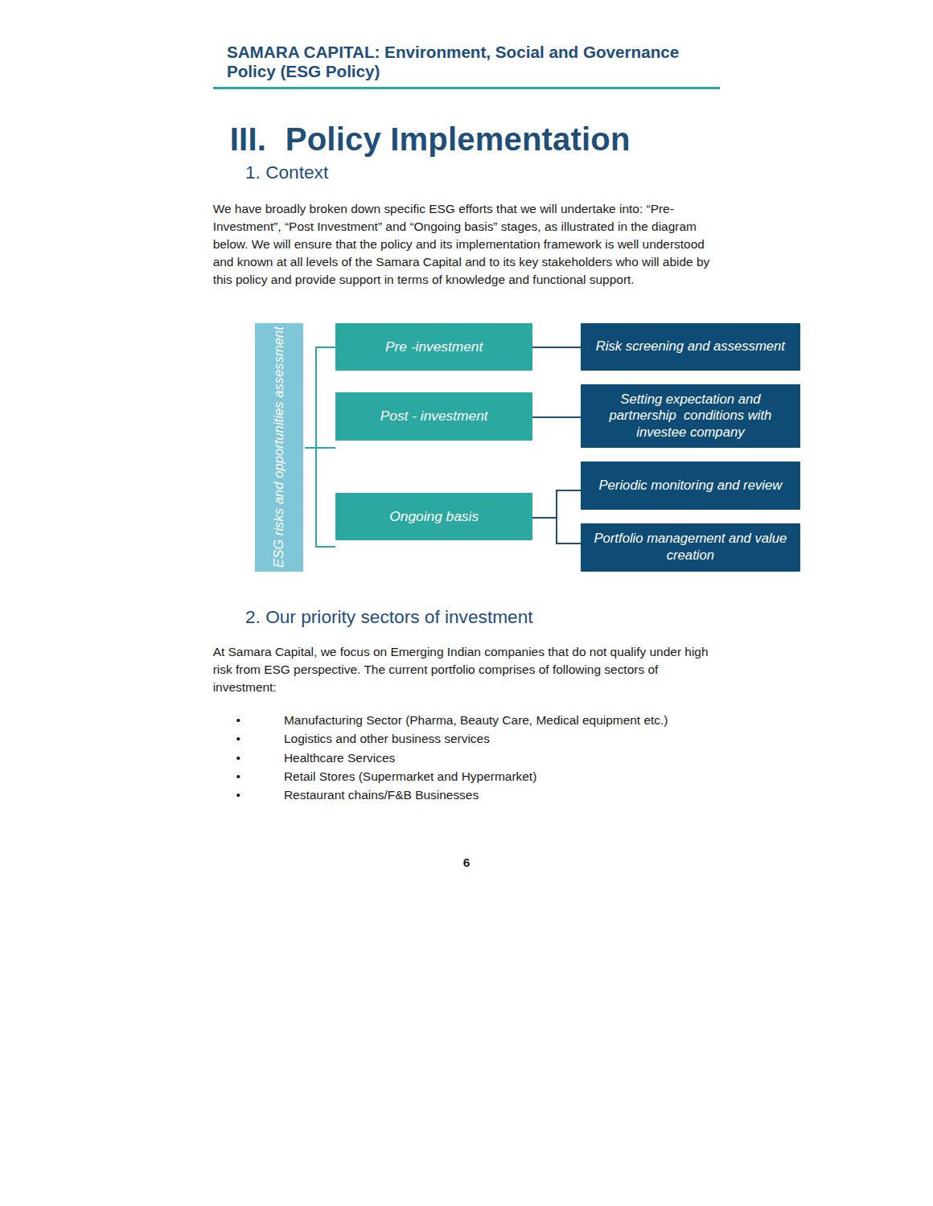SAMARA CAPITAL: Environment, Social and Governance Policy (ESG Policy)
III. Policy Implementation
1. Context
We have broadly broken down specific ESG efforts that we will undertake into: “Pre-Investment”, “Post Investment” and “Ongoing basis” stages, as illustrated in the diagram below. We will ensure that the policy and its implementation framework is well understood and known at all levels of the Samara Capital and to its key stakeholders who will abide by this policy and provide support in terms of knowledge and functional support.
ESG risks and opportunities assessment
Pre -investment
Risk screening and assessment
Post - investment
Setting expectation and partnership conditions with investee company
Ongoing basis
Periodic monitoring and review
Portfolio management and value creation
2. Our priority sectors of investment
At Samara Capital, we focus on Emerging Indian companies that do not qualify under high risk from ESG perspective. The current portfolio comprises of following sectors of investment:
•Manufacturing Sector (Pharma, Beauty Care, Medical equipment etc.)
•Logistics and other business services
•Healthcare Services
•Retail Stores (Supermarket and Hypermarket)
•Restaurant chains/F&B Businesses
6